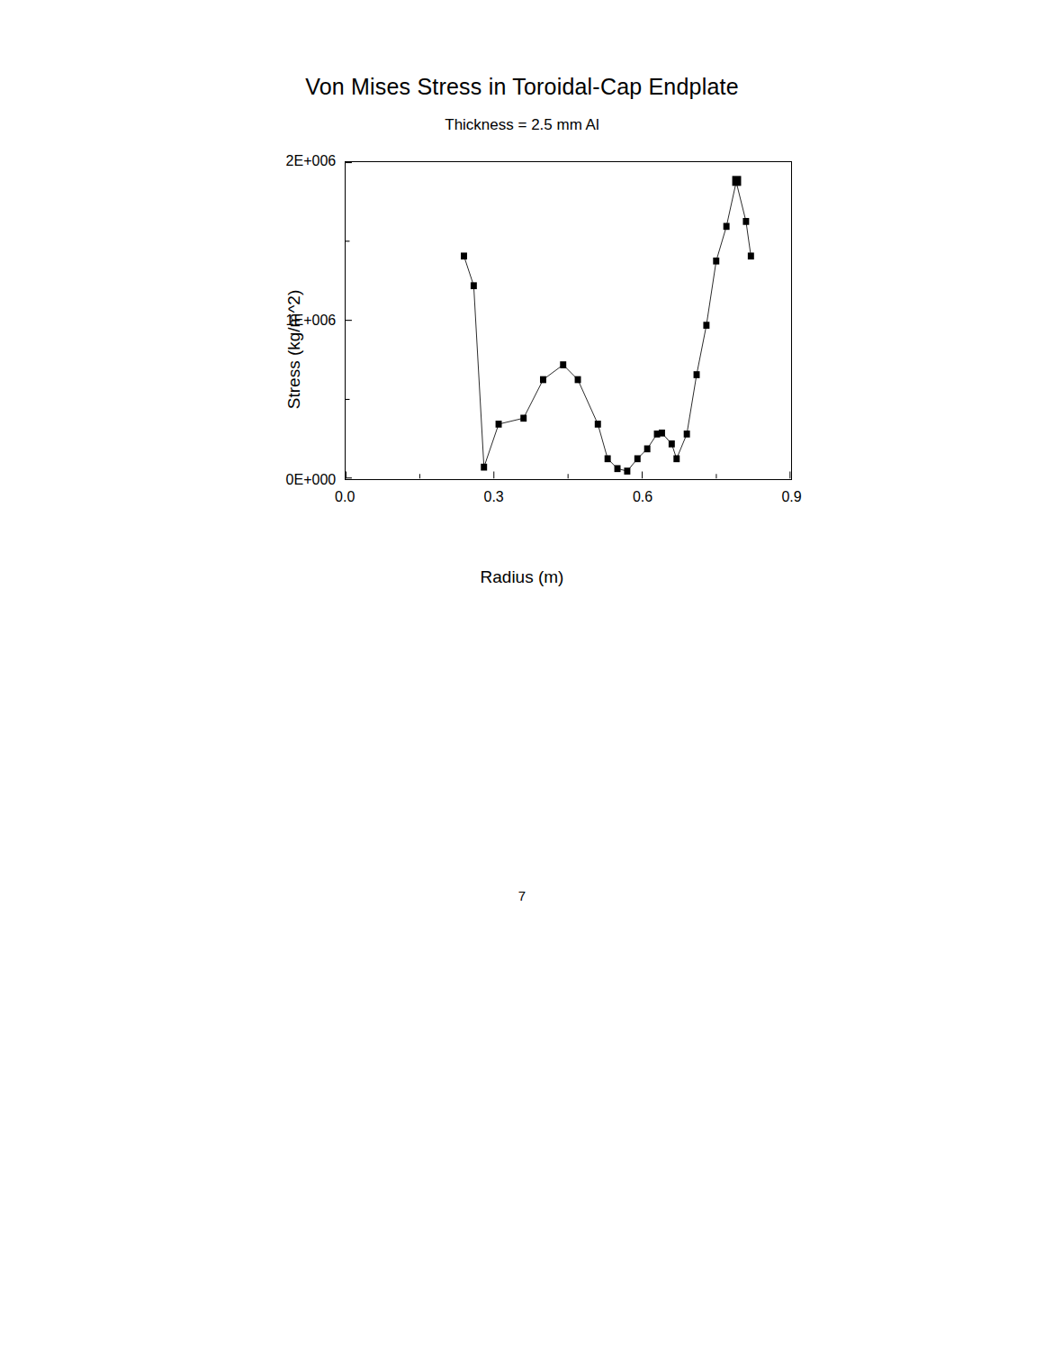Von Mises Stress in Toroidal-Cap Endplate
Thickness = 2.5 mm Al
Stress (kg/m^2)
2E+006
1E+006
0E+000
0.0
0.3
0.6
0.9
Radius (m)
7